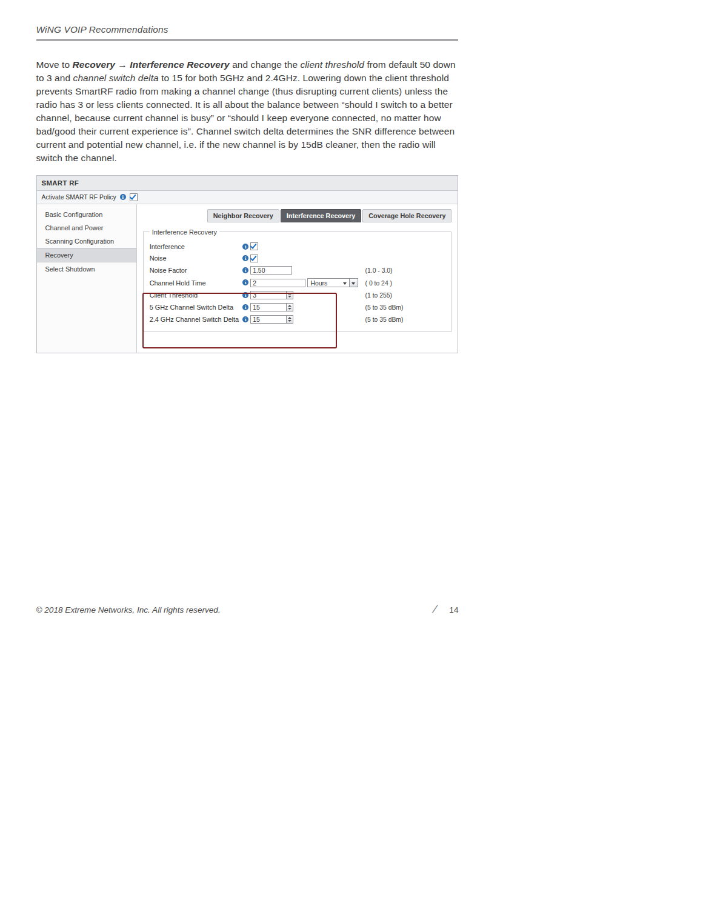WiNG VOIP Recommendations
Move to Recovery → Interference Recovery and change the client threshold from default 50 down to 3 and channel switch delta to 15 for both 5GHz and 2.4GHz. Lowering down the client threshold prevents SmartRF radio from making a channel change (thus disrupting current clients) unless the radio has 3 or less clients connected. It is all about the balance between “should I switch to a better channel, because current channel is busy” or “should I keep everyone connected, no matter how bad/good their current experience is”. Channel switch delta determines the SNR difference between current and potential new channel, i.e. if the new channel is by 15dB cleaner, then the radio will switch the channel.
SMART RF
Activate SMART RF Policy i
Basic Configuration
Channel and Power
Scanning Configuration
Recovery
Select Shutdown
Neighbor Recovery
Interference Recovery
Coverage Hole Recovery
Interference Recovery
| Interference | i | |
| Noise | i | |
| Noise Factor | i 1.50 | (1.0 - 3.0) |
| Channel Hold Time | i 2 Hours | ( 0 to 24 ) |
| Client Threshold | i 3 | (1 to 255) |
| 5 GHz Channel Switch Delta | i 15 | (5 to 35 dBm) |
| 2.4 GHz Channel Switch Delta | i 15 | (5 to 35 dBm) |
© 2018 Extreme Networks, Inc. All rights reserved.
/14